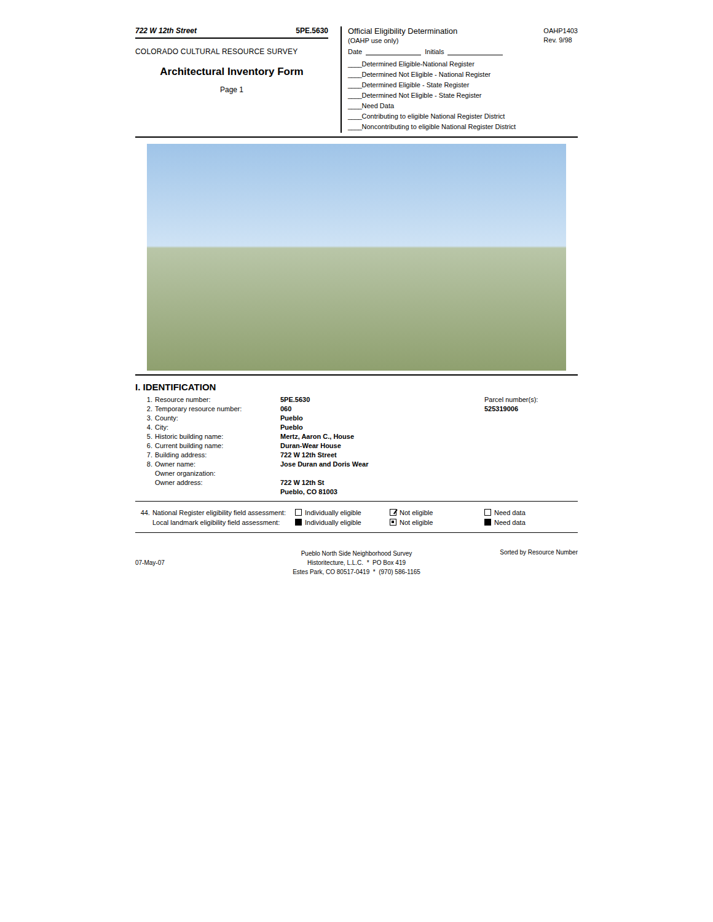722 W 12th Street 5PE.5630
COLORADO CULTURAL RESOURCE SURVEY
Architectural Inventory Form
Page 1
OAHP1403
Rev. 9/98
Official Eligibility Determination
(OAHP use only)
Date Initials
____Determined Eligible-National Register
____Determined Not Eligible - National Register
____Determined Eligible - State Register
____Determined Not Eligible - State Register
____Need Data
____Contributing to eligible National Register District
____Noncontributing to eligible National Register District
I. IDENTIFICATION
| 1. | Resource number: | 5PE.5630 | Parcel number(s): |
| 2. | Temporary resource number: | 060 | 525319006 |
| 3. | County: | Pueblo | |
| 4. | City: | Pueblo | |
| 5. | Historic building name: | Mertz, Aaron C., House | |
| 6. | Current building name: | Duran-Wear House | |
| 7. | Building address: | 722 W 12th Street | |
| 8. | Owner name: | Jose Duran and Doris Wear | |
| | Owner organization: | | |
| | Owner address: | 722 W 12th St | |
| | | Pueblo, CO 81003 | |
| 44. | National Register eligibility field assessment: | Individually eligible | Not eligible | Need data |
| | Local landmark eligibility field assessment: | Individually eligible | Not eligible | Need data |
Pueblo North Side Neighborhood Survey
Historitecture, L.L.C. * PO Box 419
Estes Park, CO 80517-0419 * (970) 586-1165
Sorted by Resource Number
07-May-07